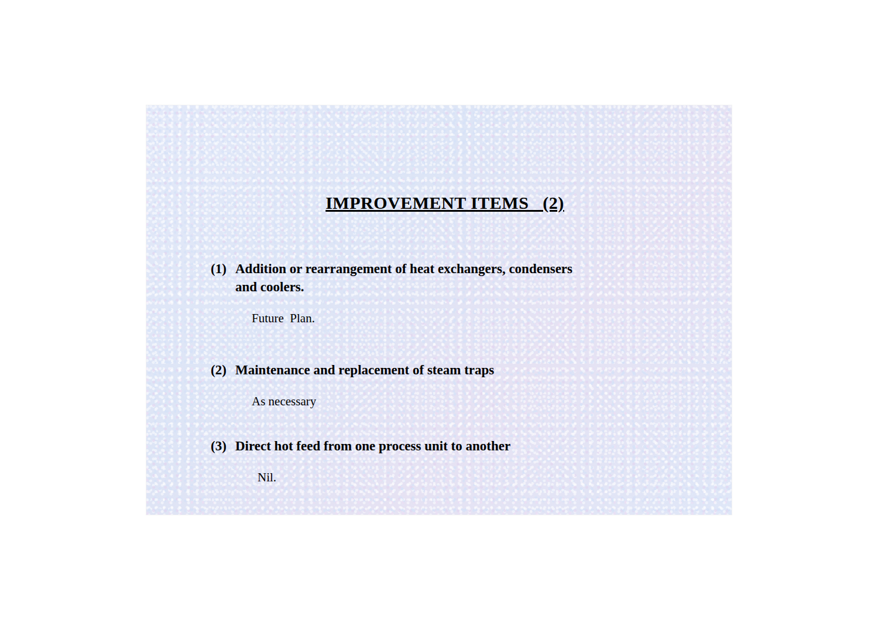IMPROVEMENT ITEMS (2)
(1) Addition or rearrangement of heat exchangers, condensers and coolers.
Future Plan.
(2) Maintenance and replacement of steam traps
As necessary
(3) Direct hot feed from one process unit to another
Nil.